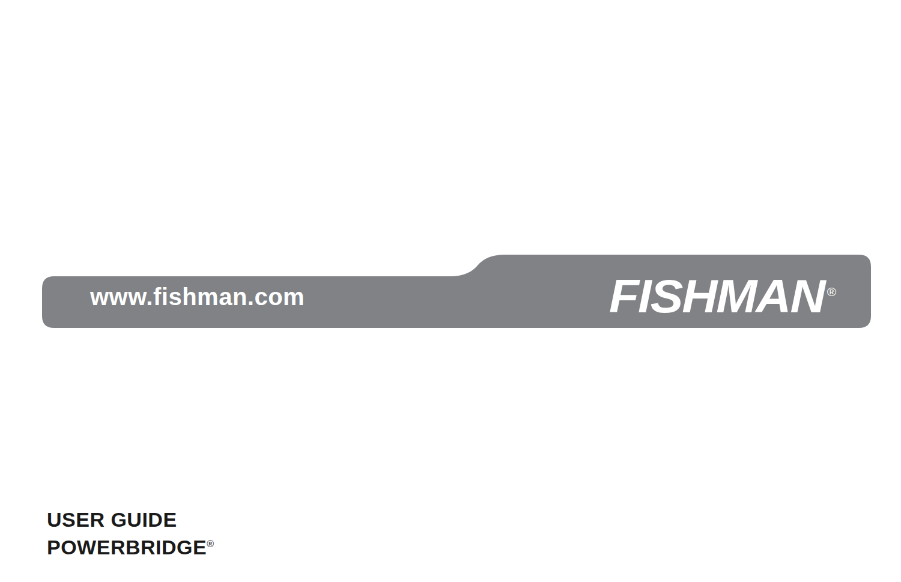www.fishman.com FISHMAN®
USER GUIDE
POWERBRIDGE®